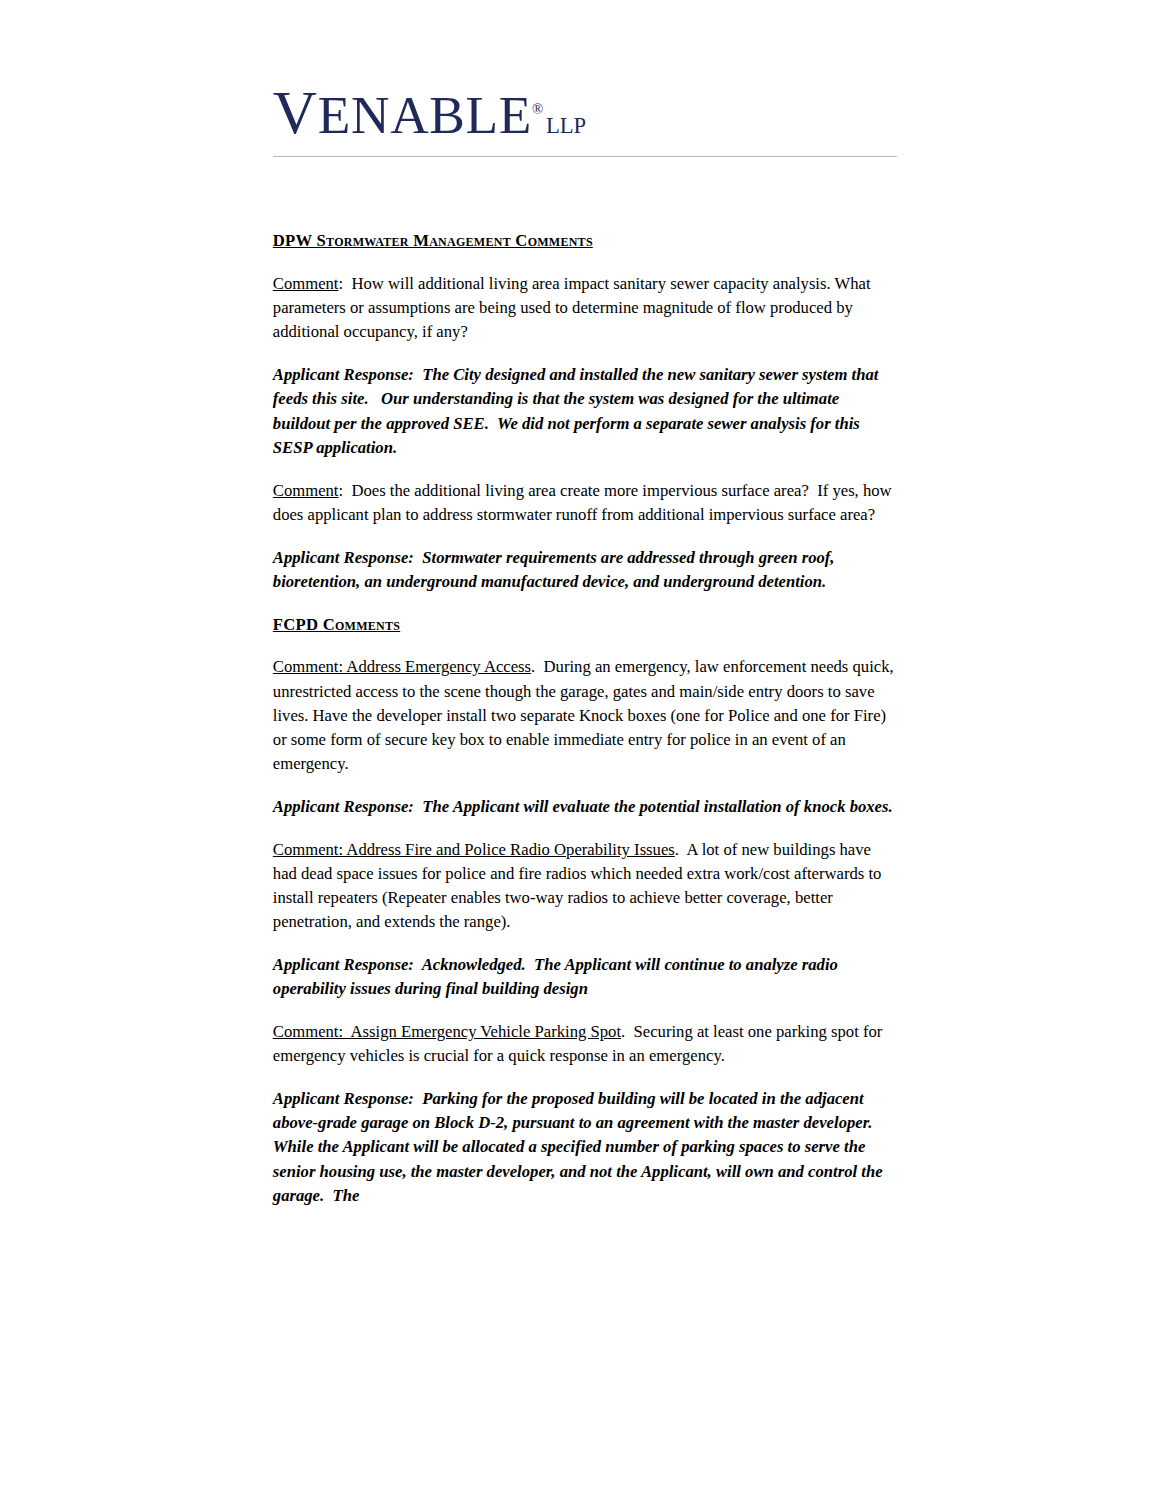VENABLE®LLP
DPW Stormwater Management Comments
Comment: How will additional living area impact sanitary sewer capacity analysis. What parameters or assumptions are being used to determine magnitude of flow produced by additional occupancy, if any?
Applicant Response: The City designed and installed the new sanitary sewer system that feeds this site. Our understanding is that the system was designed for the ultimate buildout per the approved SEE. We did not perform a separate sewer analysis for this SESP application.
Comment: Does the additional living area create more impervious surface area? If yes, how does applicant plan to address stormwater runoff from additional impervious surface area?
Applicant Response: Stormwater requirements are addressed through green roof, bioretention, an underground manufactured device, and underground detention.
FCPD Comments
Comment: Address Emergency Access. During an emergency, law enforcement needs quick, unrestricted access to the scene though the garage, gates and main/side entry doors to save lives. Have the developer install two separate Knock boxes (one for Police and one for Fire) or some form of secure key box to enable immediate entry for police in an event of an emergency.
Applicant Response: The Applicant will evaluate the potential installation of knock boxes.
Comment: Address Fire and Police Radio Operability Issues. A lot of new buildings have had dead space issues for police and fire radios which needed extra work/cost afterwards to install repeaters (Repeater enables two-way radios to achieve better coverage, better penetration, and extends the range).
Applicant Response: Acknowledged. The Applicant will continue to analyze radio operability issues during final building design
Comment: Assign Emergency Vehicle Parking Spot. Securing at least one parking spot for emergency vehicles is crucial for a quick response in an emergency.
Applicant Response: Parking for the proposed building will be located in the adjacent above-grade garage on Block D-2, pursuant to an agreement with the master developer. While the Applicant will be allocated a specified number of parking spaces to serve the senior housing use, the master developer, and not the Applicant, will own and control the garage. The